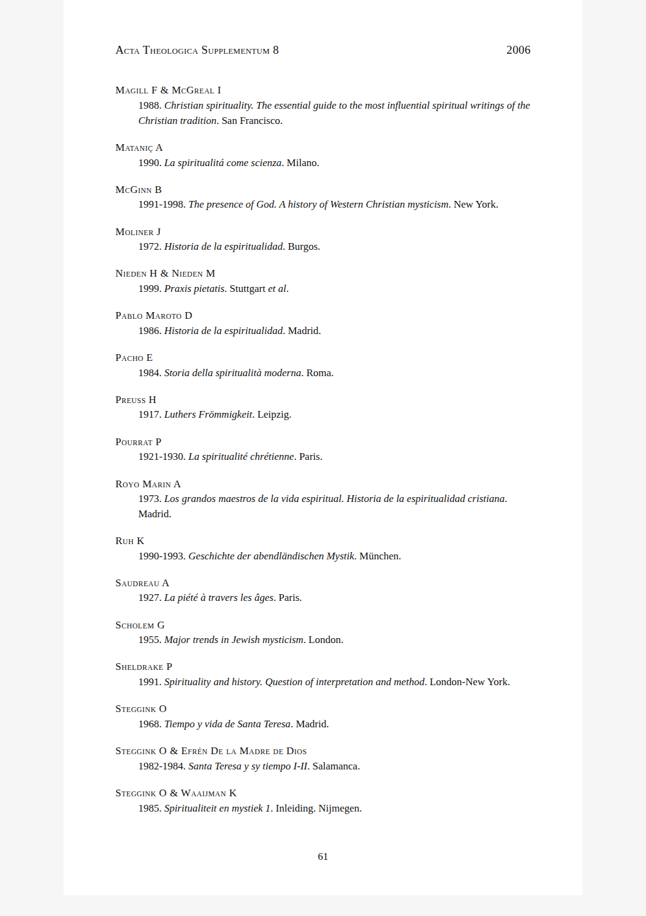Acta Theologica Supplementum 8 2006
Magill F & McGreal I 1988. Christian spirituality. The essential guide to the most influential spiritual writings of the Christian tradition. San Francisco.
Mataniç A 1990. La spiritualitá come scienza. Milano.
McGinn B 1991-1998. The presence of God. A history of Western Christian mysticism. New York.
Moliner J 1972. Historia de la espiritualidad. Burgos.
Nieden H & Nieden M 1999. Praxis pietatis. Stuttgart et al.
Pablo Maroto D 1986. Historia de la espiritualidad. Madrid.
Pacho E 1984. Storia della spiritualità moderna. Roma.
Preuss H 1917. Luthers Frömmigkeit. Leipzig.
Pourrat P 1921-1930. La spiritualité chrétienne. Paris.
Royo Marin A 1973. Los grandos maestros de la vida espiritual. Historia de la espiritualidad cristiana. Madrid.
Ruh K 1990-1993. Geschichte der abendländischen Mystik. München.
Saudreau A 1927. La piété à travers les âges. Paris.
Scholem G 1955. Major trends in Jewish mysticism. London.
Sheldrake P 1991. Spirituality and history. Question of interpretation and method. London-New York.
Steggink O 1968. Tiempo y vida de Santa Teresa. Madrid.
Steggink O & Efrén De la Madre de Dios 1982-1984. Santa Teresa y sy tiempo I-II. Salamanca.
Steggink O & Waaijman K 1985. Spiritualiteit en mystiek 1. Inleiding. Nijmegen.
61